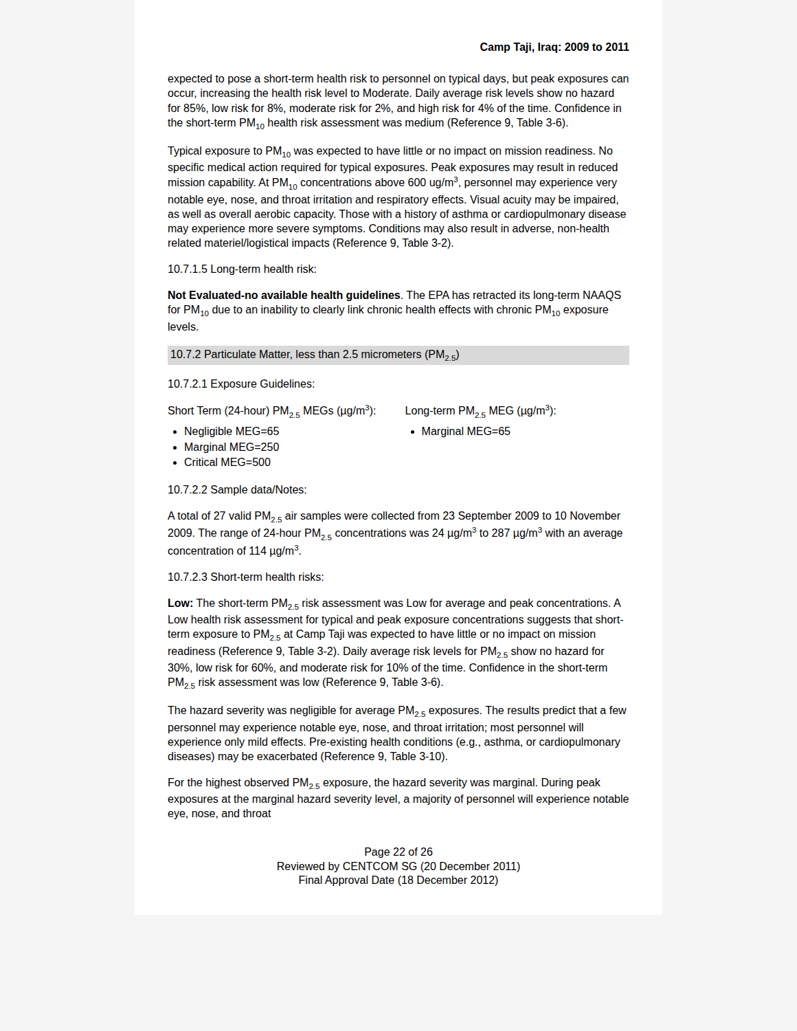Camp Taji, Iraq: 2009 to 2011
expected to pose a short-term health risk to personnel on typical days, but peak exposures can occur, increasing the health risk level to Moderate. Daily average risk levels show no hazard for 85%, low risk for 8%, moderate risk for 2%, and high risk for 4% of the time. Confidence in the short-term PM10 health risk assessment was medium (Reference 9, Table 3-6).
Typical exposure to PM10 was expected to have little or no impact on mission readiness. No specific medical action required for typical exposures. Peak exposures may result in reduced mission capability. At PM10 concentrations above 600 ug/m3, personnel may experience very notable eye, nose, and throat irritation and respiratory effects. Visual acuity may be impaired, as well as overall aerobic capacity. Those with a history of asthma or cardiopulmonary disease may experience more severe symptoms. Conditions may also result in adverse, non-health related materiel/logistical impacts (Reference 9, Table 3-2).
10.7.1.5 Long-term health risk:
Not Evaluated-no available health guidelines. The EPA has retracted its long-term NAAQS for PM10 due to an inability to clearly link chronic health effects with chronic PM10 exposure levels.
10.7.2 Particulate Matter, less than 2.5 micrometers (PM2.5)
10.7.2.1 Exposure Guidelines:
Short Term (24-hour) PM2.5 MEGs (µg/m3):
Negligible MEG=65
Marginal MEG=250
Critical MEG=500
Long-term PM2.5 MEG (µg/m3):
Marginal MEG=65
10.7.2.2 Sample data/Notes:
A total of 27 valid PM2.5 air samples were collected from 23 September 2009 to 10 November 2009. The range of 24-hour PM2.5 concentrations was 24 µg/m3 to 287 µg/m3 with an average concentration of 114 µg/m3.
10.7.2.3 Short-term health risks:
Low: The short-term PM2.5 risk assessment was Low for average and peak concentrations. A Low health risk assessment for typical and peak exposure concentrations suggests that short-term exposure to PM2.5 at Camp Taji was expected to have little or no impact on mission readiness (Reference 9, Table 3-2). Daily average risk levels for PM2.5 show no hazard for 30%, low risk for 60%, and moderate risk for 10% of the time. Confidence in the short-term PM2.5 risk assessment was low (Reference 9, Table 3-6).
The hazard severity was negligible for average PM2.5 exposures. The results predict that a few personnel may experience notable eye, nose, and throat irritation; most personnel will experience only mild effects. Pre-existing health conditions (e.g., asthma, or cardiopulmonary diseases) may be exacerbated (Reference 9, Table 3-10).
For the highest observed PM2.5 exposure, the hazard severity was marginal. During peak exposures at the marginal hazard severity level, a majority of personnel will experience notable eye, nose, and throat
Page 22 of 26
Reviewed by CENTCOM SG (20 December 2011)
Final Approval Date (18 December 2012)